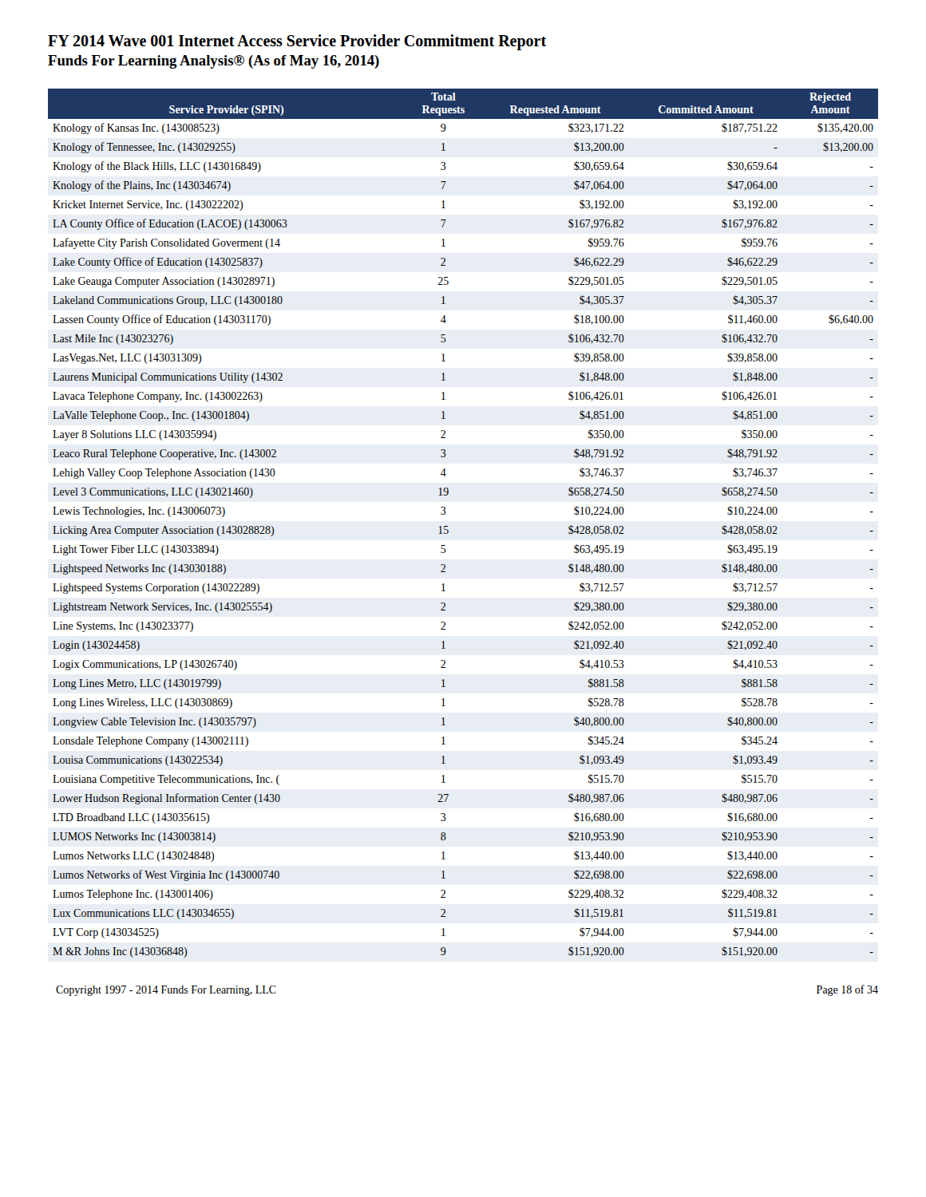FY 2014 Wave 001 Internet Access Service Provider Commitment Report
Funds For Learning Analysis® (As of May 16, 2014)
| Service Provider (SPIN) | Total Requests | Requested Amount | Committed Amount | Rejected Amount |
| --- | --- | --- | --- | --- |
| Knology of Kansas Inc. (143008523) | 9 | $323,171.22 | $187,751.22 | $135,420.00 |
| Knology of Tennessee, Inc. (143029255) | 1 | $13,200.00 | - | $13,200.00 |
| Knology of the Black Hills, LLC (143016849) | 3 | $30,659.64 | $30,659.64 | - |
| Knology of the Plains, Inc (143034674) | 7 | $47,064.00 | $47,064.00 | - |
| Kricket Internet Service, Inc. (143022202) | 1 | $3,192.00 | $3,192.00 | - |
| LA County Office of Education (LACOE) (1430063 | 7 | $167,976.82 | $167,976.82 | - |
| Lafayette City Parish Consolidated Goverment (14 | 1 | $959.76 | $959.76 | - |
| Lake County Office of Education (143025837) | 2 | $46,622.29 | $46,622.29 | - |
| Lake Geauga Computer Association (143028971) | 25 | $229,501.05 | $229,501.05 | - |
| Lakeland Communications Group, LLC (14300180 | 1 | $4,305.37 | $4,305.37 | - |
| Lassen County Office of Education (143031170) | 4 | $18,100.00 | $11,460.00 | $6,640.00 |
| Last Mile Inc (143023276) | 5 | $106,432.70 | $106,432.70 | - |
| LasVegas.Net, LLC (143031309) | 1 | $39,858.00 | $39,858.00 | - |
| Laurens Municipal Communications Utility (14302 | 1 | $1,848.00 | $1,848.00 | - |
| Lavaca Telephone Company, Inc. (143002263) | 1 | $106,426.01 | $106,426.01 | - |
| LaValle Telephone Coop., Inc. (143001804) | 1 | $4,851.00 | $4,851.00 | - |
| Layer 8 Solutions LLC (143035994) | 2 | $350.00 | $350.00 | - |
| Leaco Rural Telephone Cooperative, Inc. (143002 | 3 | $48,791.92 | $48,791.92 | - |
| Lehigh Valley Coop Telephone Association (1430 | 4 | $3,746.37 | $3,746.37 | - |
| Level 3 Communications, LLC (143021460) | 19 | $658,274.50 | $658,274.50 | - |
| Lewis Technologies, Inc. (143006073) | 3 | $10,224.00 | $10,224.00 | - |
| Licking Area Computer Association (143028828) | 15 | $428,058.02 | $428,058.02 | - |
| Light Tower Fiber LLC (143033894) | 5 | $63,495.19 | $63,495.19 | - |
| Lightspeed Networks Inc (143030188) | 2 | $148,480.00 | $148,480.00 | - |
| Lightspeed Systems Corporation (143022289) | 1 | $3,712.57 | $3,712.57 | - |
| Lightstream Network Services, Inc. (143025554) | 2 | $29,380.00 | $29,380.00 | - |
| Line Systems, Inc (143023377) | 2 | $242,052.00 | $242,052.00 | - |
| Login (143024458) | 1 | $21,092.40 | $21,092.40 | - |
| Logix Communications, LP (143026740) | 2 | $4,410.53 | $4,410.53 | - |
| Long Lines Metro, LLC (143019799) | 1 | $881.58 | $881.58 | - |
| Long Lines Wireless, LLC (143030869) | 1 | $528.78 | $528.78 | - |
| Longview Cable Television Inc. (143035797) | 1 | $40,800.00 | $40,800.00 | - |
| Lonsdale Telephone Company (143002111) | 1 | $345.24 | $345.24 | - |
| Louisa Communications (143022534) | 1 | $1,093.49 | $1,093.49 | - |
| Louisiana Competitive Telecommunications, Inc. ( | 1 | $515.70 | $515.70 | - |
| Lower Hudson Regional Information Center (1430 | 27 | $480,987.06 | $480,987.06 | - |
| LTD Broadband LLC (143035615) | 3 | $16,680.00 | $16,680.00 | - |
| LUMOS Networks Inc (143003814) | 8 | $210,953.90 | $210,953.90 | - |
| Lumos Networks LLC (143024848) | 1 | $13,440.00 | $13,440.00 | - |
| Lumos Networks of West Virginia Inc (143000740 | 1 | $22,698.00 | $22,698.00 | - |
| Lumos Telephone Inc. (143001406) | 2 | $229,408.32 | $229,408.32 | - |
| Lux Communications LLC (143034655) | 2 | $11,519.81 | $11,519.81 | - |
| LVT Corp (143034525) | 1 | $7,944.00 | $7,944.00 | - |
| M &R Johns Inc (143036848) | 9 | $151,920.00 | $151,920.00 | - |
Copyright 1997 - 2014 Funds For Learning, LLC
Page 18 of 34